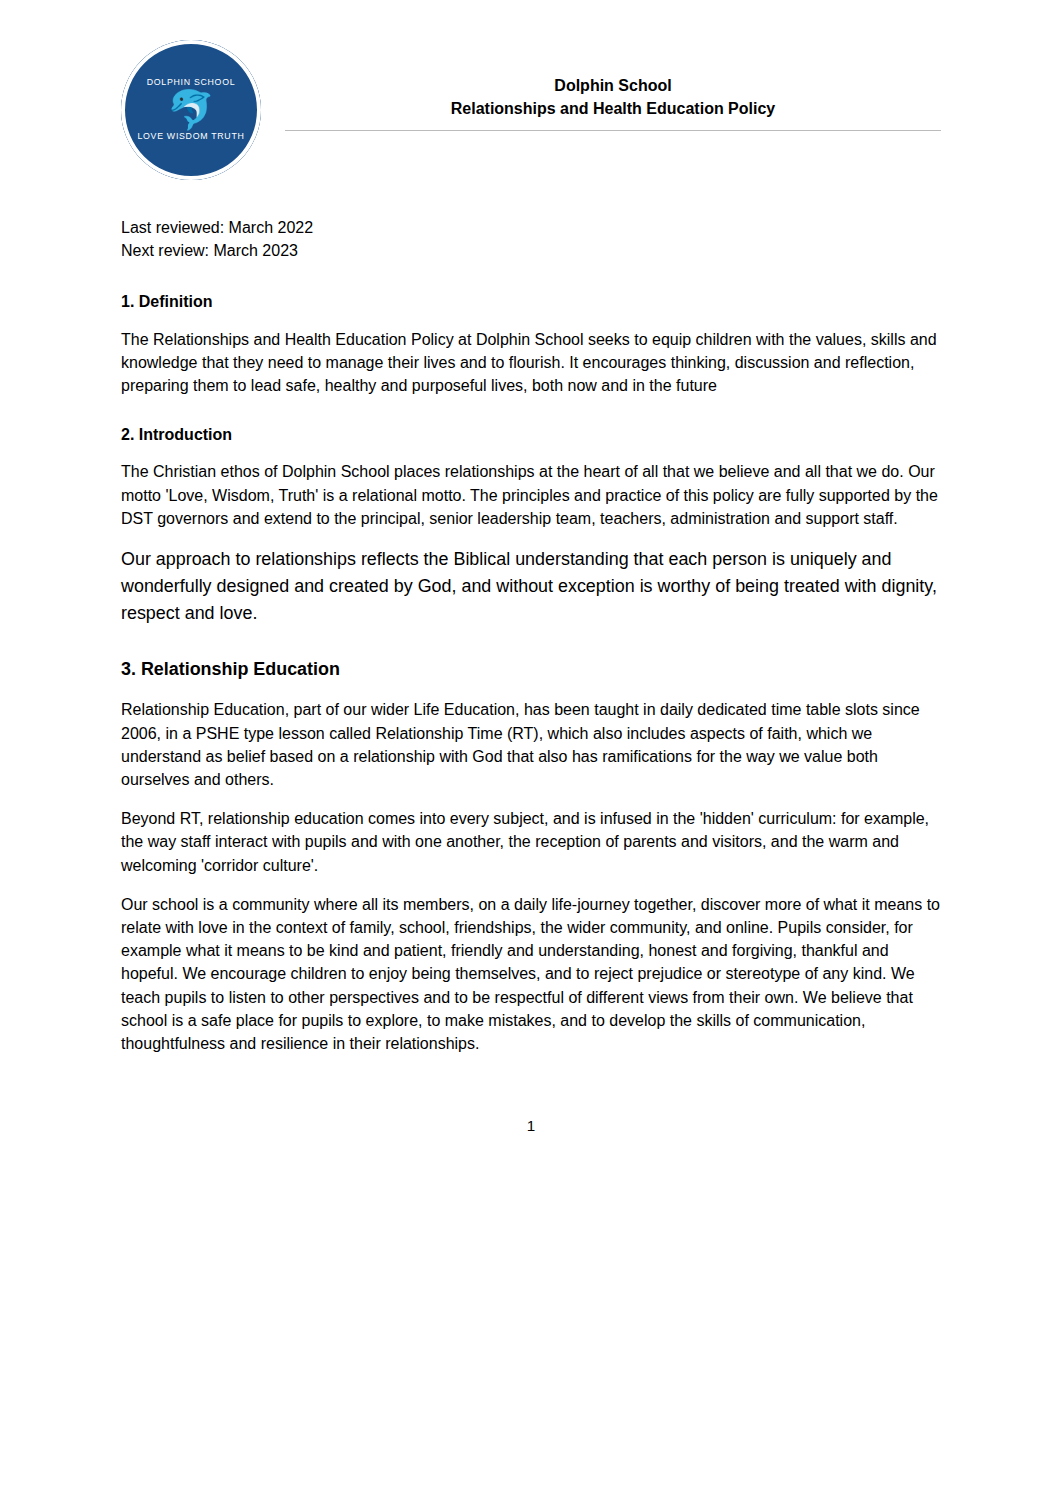Dolphin School 🐬 Love Wisdom Truth
Dolphin School
Relationships and Health Education Policy
Last reviewed: March 2022
Next review: March 2023
1. Definition
The Relationships and Health Education Policy at Dolphin School seeks to equip children with the values, skills and knowledge that they need to manage their lives and to flourish. It encourages thinking, discussion and reflection, preparing them to lead safe, healthy and purposeful lives, both now and in the future
2. Introduction
The Christian ethos of Dolphin School places relationships at the heart of all that we believe and all that we do. Our motto 'Love, Wisdom, Truth' is a relational motto. The principles and practice of this policy are fully supported by the DST governors and extend to the principal, senior leadership team, teachers, administration and support staff.
Our approach to relationships reflects the Biblical understanding that each person is uniquely and wonderfully designed and created by God, and without exception is worthy of being treated with dignity, respect and love.
3. Relationship Education
Relationship Education, part of our wider Life Education, has been taught in daily dedicated time table slots since 2006, in a PSHE type lesson called Relationship Time (RT), which also includes aspects of faith, which we understand as belief based on a relationship with God that also has ramifications for the way we value both ourselves and others.
Beyond RT, relationship education comes into every subject, and is infused in the 'hidden' curriculum: for example, the way staff interact with pupils and with one another, the reception of parents and visitors, and the warm and welcoming 'corridor culture'.
Our school is a community where all its members, on a daily life-journey together, discover more of what it means to relate with love in the context of family, school, friendships, the wider community, and online. Pupils consider, for example what it means to be kind and patient, friendly and understanding, honest and forgiving, thankful and hopeful. We encourage children to enjoy being themselves, and to reject prejudice or stereotype of any kind. We teach pupils to listen to other perspectives and to be respectful of different views from their own. We believe that school is a safe place for pupils to explore, to make mistakes, and to develop the skills of communication, thoughtfulness and resilience in their relationships.
1